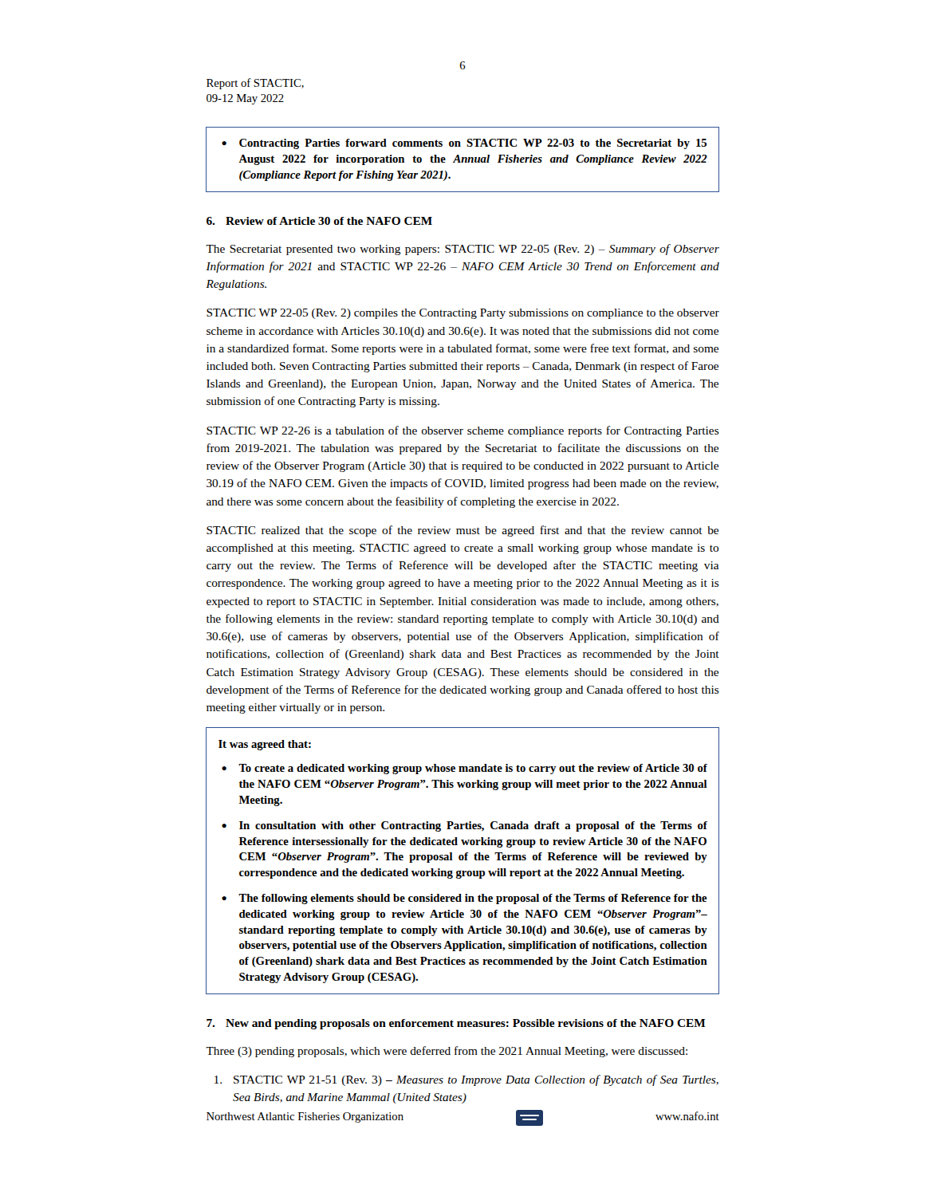6
Report of STACTIC,
09-12 May 2022
Contracting Parties forward comments on STACTIC WP 22-03 to the Secretariat by 15 August 2022 for incorporation to the Annual Fisheries and Compliance Review 2022 (Compliance Report for Fishing Year 2021).
6. Review of Article 30 of the NAFO CEM
The Secretariat presented two working papers: STACTIC WP 22-05 (Rev. 2) – Summary of Observer Information for 2021 and STACTIC WP 22-26 – NAFO CEM Article 30 Trend on Enforcement and Regulations.
STACTIC WP 22-05 (Rev. 2) compiles the Contracting Party submissions on compliance to the observer scheme in accordance with Articles 30.10(d) and 30.6(e). It was noted that the submissions did not come in a standardized format. Some reports were in a tabulated format, some were free text format, and some included both. Seven Contracting Parties submitted their reports – Canada, Denmark (in respect of Faroe Islands and Greenland), the European Union, Japan, Norway and the United States of America. The submission of one Contracting Party is missing.
STACTIC WP 22-26 is a tabulation of the observer scheme compliance reports for Contracting Parties from 2019-2021. The tabulation was prepared by the Secretariat to facilitate the discussions on the review of the Observer Program (Article 30) that is required to be conducted in 2022 pursuant to Article 30.19 of the NAFO CEM. Given the impacts of COVID, limited progress had been made on the review, and there was some concern about the feasibility of completing the exercise in 2022.
STACTIC realized that the scope of the review must be agreed first and that the review cannot be accomplished at this meeting. STACTIC agreed to create a small working group whose mandate is to carry out the review. The Terms of Reference will be developed after the STACTIC meeting via correspondence. The working group agreed to have a meeting prior to the 2022 Annual Meeting as it is expected to report to STACTIC in September. Initial consideration was made to include, among others, the following elements in the review: standard reporting template to comply with Article 30.10(d) and 30.6(e), use of cameras by observers, potential use of the Observers Application, simplification of notifications, collection of (Greenland) shark data and Best Practices as recommended by the Joint Catch Estimation Strategy Advisory Group (CESAG). These elements should be considered in the development of the Terms of Reference for the dedicated working group and Canada offered to host this meeting either virtually or in person.
It was agreed that:
To create a dedicated working group whose mandate is to carry out the review of Article 30 of the NAFO CEM “Observer Program”. This working group will meet prior to the 2022 Annual Meeting.
In consultation with other Contracting Parties, Canada draft a proposal of the Terms of Reference intersessionally for the dedicated working group to review Article 30 of the NAFO CEM “Observer Program”. The proposal of the Terms of Reference will be reviewed by correspondence and the dedicated working group will report at the 2022 Annual Meeting.
The following elements should be considered in the proposal of the Terms of Reference for the dedicated working group to review Article 30 of the NAFO CEM “Observer Program”– standard reporting template to comply with Article 30.10(d) and 30.6(e), use of cameras by observers, potential use of the Observers Application, simplification of notifications, collection of (Greenland) shark data and Best Practices as recommended by the Joint Catch Estimation Strategy Advisory Group (CESAG).
7. New and pending proposals on enforcement measures: Possible revisions of the NAFO CEM
Three (3) pending proposals, which were deferred from the 2021 Annual Meeting, were discussed:
1. STACTIC WP 21-51 (Rev. 3) – Measures to Improve Data Collection of Bycatch of Sea Turtles, Sea Birds, and Marine Mammal (United States)
Northwest Atlantic Fisheries Organization
www.nafo.int